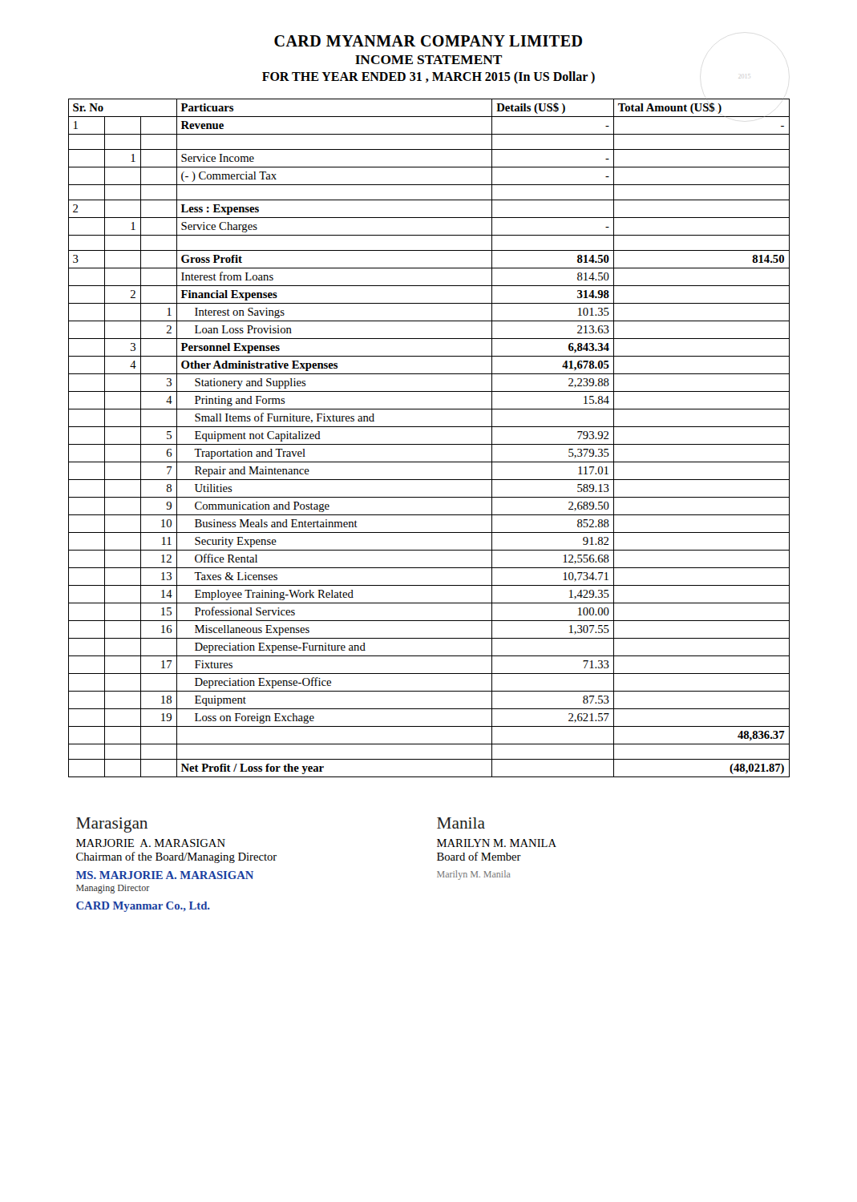2015
CARD MYANMAR COMPANY LIMITED
INCOME STATEMENT
FOR THE YEAR ENDED 31 , MARCH 2015 (In US Dollar )
| Sr. No | Particuars | Details (US$ ) | Total Amount (US$ ) |
| --- | --- | --- | --- |
| 1 | | | Revenue | - | - |
| | 1 | | Service Income | - | |
| | | | (- ) Commercial Tax | - | |
| 2 | | | Less : Expenses | | |
| | 1 | | Service Charges | - | |
| 3 | | | Gross Profit | 814.50 | 814.50 |
| | | | Interest from Loans | 814.50 | |
| | 2 | | Financial Expenses | 314.98 | |
| | | 1 | Interest on Savings | 101.35 | |
| | | 2 | Loan Loss Provision | 213.63 | |
| | 3 | | Personnel Expenses | 6,843.34 | |
| | 4 | | Other Administrative Expenses | 41,678.05 | |
| | | 3 | Stationery and Supplies | 2,239.88 | |
| | | 4 | Printing and Forms | 15.84 | |
| | | | Small Items of Furniture, Fixtures and | | |
| | | 5 | Equipment not Capitalized | 793.92 | |
| | | 6 | Traportation and Travel | 5,379.35 | |
| | | 7 | Repair and Maintenance | 117.01 | |
| | | 8 | Utilities | 589.13 | |
| | | 9 | Communication and Postage | 2,689.50 | |
| | | 10 | Business Meals and Entertainment | 852.88 | |
| | | 11 | Security Expense | 91.82 | |
| | | 12 | Office Rental | 12,556.68 | |
| | | 13 | Taxes & Licenses | 10,734.71 | |
| | | 14 | Employee Training-Work Related | 1,429.35 | |
| | | 15 | Professional Services | 100.00 | |
| | | 16 | Miscellaneous Expenses | 1,307.55 | |
| | | | Depreciation Expense-Furniture and | | |
| | | 17 | Fixtures | 71.33 | |
| | | | Depreciation Expense-Office | | |
| | | 18 | Equipment | 87.53 | |
| | | 19 | Loss on Foreign Exchage | 2,621.57 | |
| | | | | | 48,836.37 |
| | | | Net Profit / Loss for the year | | (48,021.87) |
| Marasigan MARJORIE A. MARASIGAN Chairman of the Board/Managing Director MS. MARJORIE A. MARASIGAN Managing Director CARD Myanmar Co., Ltd. | Manila MARILYN M. MANILA Board of Member Marilyn M. Manila |